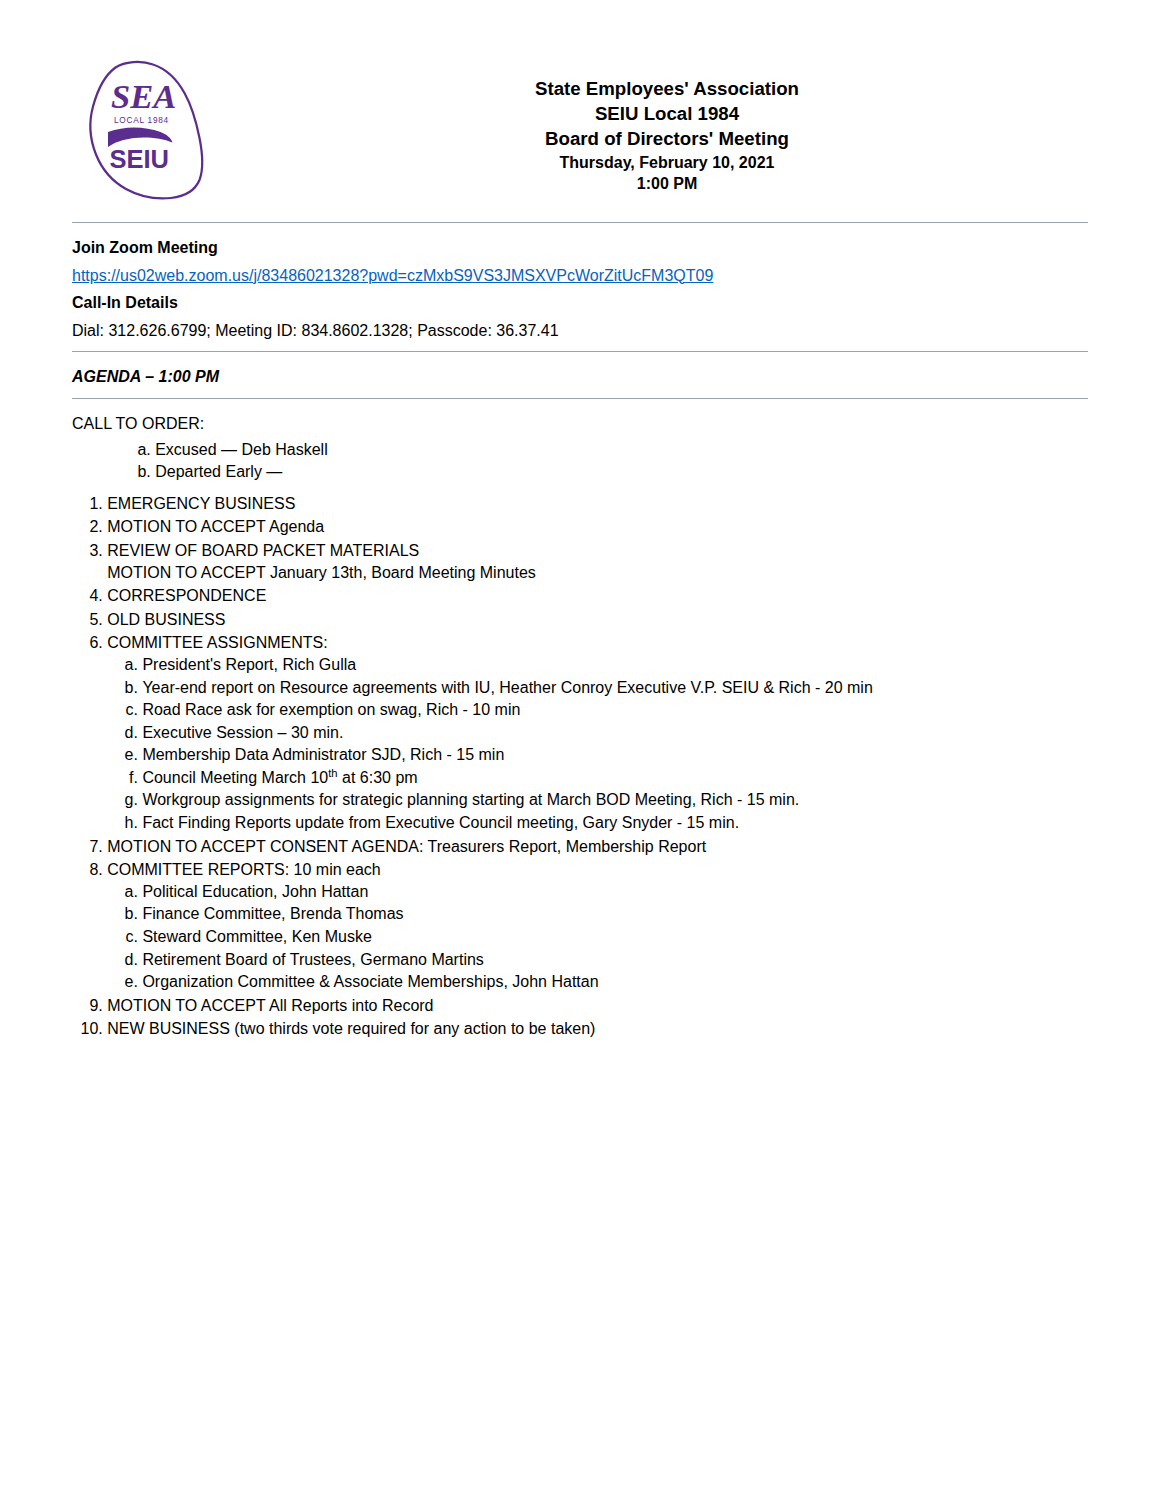SEA LOCAL 1984 SEIU
State Employees' Association SEIU Local 1984 Board of Directors' Meeting Thursday, February 10, 2021 1:00 PM
Join Zoom Meeting
https://us02web.zoom.us/j/83486021328?pwd=czMxbS9VS3JMSXVPcWorZitUcFM3QT09
Call-In Details
Dial: 312.626.6799; Meeting ID: 834.8602.1328; Passcode: 36.37.41
AGENDA – 1:00 PM
CALL TO ORDER:
Excused — Deb Haskell
Departed Early —
EMERGENCY BUSINESS
MOTION TO ACCEPT Agenda
REVIEW OF BOARD PACKET MATERIALS
MOTION TO ACCEPT January 13th, Board Meeting Minutes
CORRESPONDENCE
OLD BUSINESS
COMMITTEE ASSIGNMENTS:
President's Report, Rich Gulla
Year-end report on Resource agreements with IU, Heather Conroy Executive V.P. SEIU & Rich - 20 min
Road Race ask for exemption on swag, Rich - 10 min
Executive Session – 30 min.
Membership Data Administrator SJD, Rich - 15 min
Council Meeting March 10th at 6:30 pm
Workgroup assignments for strategic planning starting at March BOD Meeting, Rich - 15 min.
Fact Finding Reports update from Executive Council meeting, Gary Snyder - 15 min.
MOTION TO ACCEPT CONSENT AGENDA: Treasurers Report, Membership Report
COMMITTEE REPORTS: 10 min each
Political Education, John Hattan
Finance Committee, Brenda Thomas
Steward Committee, Ken Muske
Retirement Board of Trustees, Germano Martins
Organization Committee & Associate Memberships, John Hattan
MOTION TO ACCEPT All Reports into Record
NEW BUSINESS (two thirds vote required for any action to be taken)